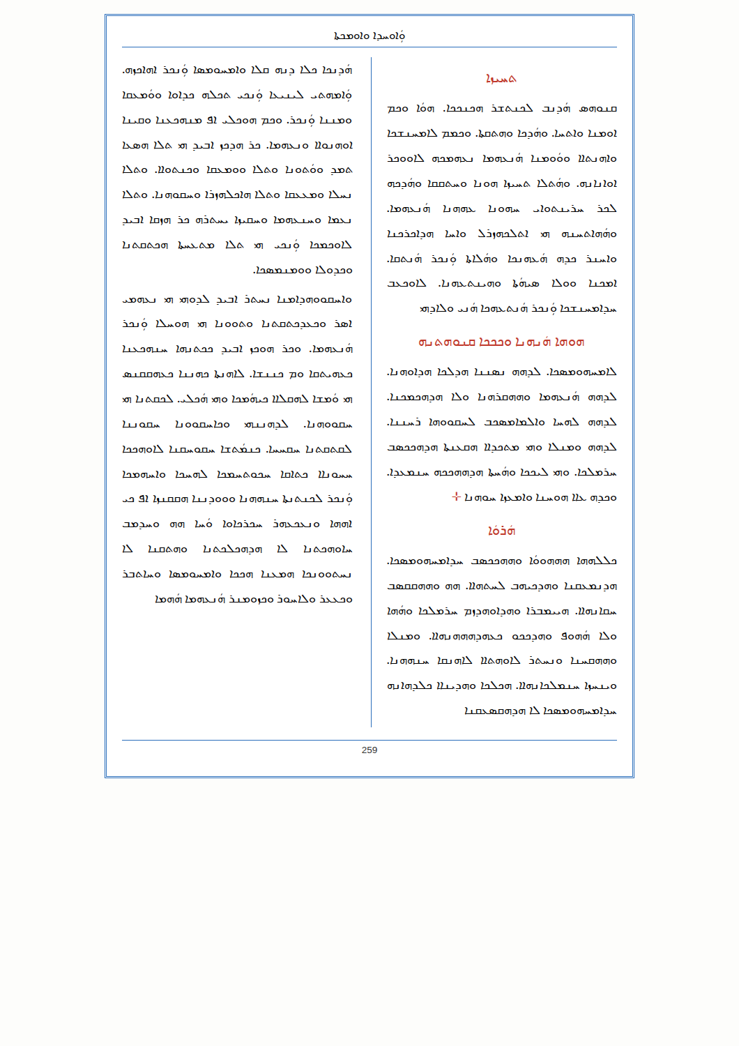ܘܲܐܘܚܕܐ ܘܐܘܡܟܬܐ
ܗܿܕܢܟܐ ܟܠܐ ܕܢܗ ܩܠܐ ܘܐܡܚܘܡܣܐ ܘܲܢܟܪ ܐܗܐܟܙܗ. ܘܲܐܡܗܬܝ ܠܝܢܝܥܐ ܘܲܢܟܝ ܬܟܠܗ ܟܕܐܘܐ ܘܘܿܡܥܩܐ ܘܡܢܢܐ ܘܲܢܟܪ. ܘܟܡ ܗܘܟܠܝ ܐܦ ܡܢܗܟܥܢܐ ܘܩܝܢܐ ܐܘܗܢܘܐܐ ܘܢܥܗܡܐ. ܟܪ ܗܕܟܙ ܐܒܝܕ ܗܝ ܬܠܐ ܗܣܥܐ ܬܡܕ ܘܘܿܬܘܢܐ ܘܬܠܐ ܘܘܡܥܩܐ ܘܟܢܬܘܐܐ. ܘܬܠܐ ܢܚܠܐ ܘܡܥܥܩܐ ܘܬܠܐ ܗܐܟܠܗܙܪܐ ܘܚܩܘܗܢܐ. ܘܬܠܐ ܢܥܡܐ ܘܚܢܥܗܡܐ ܘܚܩܝܙܐ ܝܚܬܪܗ ܟܪ ܗܙܩܐ ܐܒܝܕ ܠܐܘܟܡܟܐ ܘܲܢܟܝ ܗܝ ܬܠܐ ܡܬܥܚܬܐ ܗܟܬܩܬܢܐ ܘܟܕܘܠܐ ܘܘܡܢܡܣܟܐ.
ܘܐܚܩܘܘܗܕܐܡܢܐ ܢܚܬܪ ܐܒܝܕ ܠܕܘܗܝ ܗܝ ܢܥܗܡܝ ܐܣܪ ܘܟܥܕܟܬܩܬܢܐ ܘܬܘܘܢܐ ܗܝ ܗܘܚܠܐ ܘܲܢܟܪ ܗܿܢܥܗܡܐ. ܘܟܪ ܗܘܟܙ ܐܒܝܕ ܟܟܬܢܗܐ ܚܢܗܟܥܢܐ ܟܥܗܝܬܩܐ ܘܡ ܟܢܢܫܐ. ܠܐܗܢܬܐ ܟܗܢܢܐ ܟܥܗܩܩܢܣ ܗܝ ܘܿܡܫܐ ܠܗܩܠܐܐ ܟܝܗܿܡܟܐ ܘܗܝ ܗܿܟܠܝ. ܠܟܩܬܢܐ ܗܝ ܚܩܘܘܗܢܐ. ܠܕܗܢܢܗܝ ܘܟܐܚܩܘܘܢܐ ܚܩܘܢܢܐ ܠܩܬܩܬܢܐ ܚܩܚܚܐ. ܟܢܡܿܬܫܐ ܚܩܘܚܩܢܐ ܠܐܘܗܟܟܐ ܚܚܘܢܐܐ ܟܬܐܩܐ ܚܟܘܬܚܡܟܐ ܠܗܚܟܐ ܘܐܚܗܡܟܐ ܘܲܢܟܪ ܠܟܢܬܢܬܐ ܚܢܗܗܢܐ ܘܘܘܕܢܢܐ ܗܩܩܢܙܐ ܐܦ ܟܝ ܐܗܗܐ ܘܢܥܟܥܗܪ ܚܟܪܟܐܘܐ ܘܿܚܐ ܗܗ ܘܚܕܡܒ ܚܐܘܗܟܬܢܐ ܠܐ ܗܕܗܟܠܟܬܢܐ ܘܗܬܩܢܐ ܠܐ ܢܚܬܘܘܢܟܐ ܗܡܥܢܐ ܗܟܟܐ ܘܐܡܚܘܡܣܐ ܘܚܐܬܒܪ ܘܟܥܥܪ ܘܠܐܚܘܪ ܘܟܙܘܡܢܪ ܗܿܢܥܗܡܐ ܗܿܗܡܐ
ܬܚܝܙܐ
ܩܢܘܗܣ ܗܿܕܢܒ ܠܟܢܬܫܪ ܗܟܢܟܟܐ. ܗܘܿܐ ܘܟܡ ܐܘܡܢܐ ܘܐܬܚܐ. ܘܗܿܕܟܐ ܘܗܬܩܬܐ. ܘܟܡܡ ܠܐܡܚܢܫܟܐ ܘܐܗܢܬܐܐ ܘܘܿܘܡܢܐ ܗܿܢܥܗܡܐ ܢܥܗܡܟܗ ܠܐܘܘܟܪ ܐܘܐܢܐܢܗ. ܘܗܿܬܠܐ ܬܚܝܙܐ ܗܘܢܐ ܘܚܬܩܩܐ ܘܗܿܕܟܗ ܠܟܪ ܚܪܝܢܬܘܐܝ ܚܗܘܢܐ ܥܗܗܢܐ ܗܿܢܥܗܡܐ. ܘܗܿܗܐܬܚܢܗ ܗܝ ܐܬܠܟܗܙܪܠ ܘܐܚܐ ܗܕܐܟܪܟܢܐ ܘܐܚܢܪ ܟܕܗ ܗܿܥܗܢܟܐ ܘܗܿܠܐܬܐ ܘܲܢܟܪ ܗܿܢܬܩܐ. ܐܡܟܢܐ ܘܘܠܐ ܣܝܗܿܬܐ ܘܗܝܢܬܥܗܢܐ. ܠܐܘܟܥܒ ܚܕܐܡܚܢܫܟܐ ܘܲܢܟܪ ܗܿܢܬܥܗܟܐ ܗܿܢܝ ܘܠܐܕܗܝ
ܗܘܗܐ ܗܿܢܗܢܐ ܘܟܟܟܐ ܩܢܘܗܬܢܗ
ܠܐܡܚܗܘܡܣܟܐ. ܠܕܗܗ ܢܣܢܢܐ ܗܕܠܟܐ ܗܕܐܘܗܢܐ. ܠܕܗܗ ܗܿܢܥܗܡܐ ܘܗܗܩܪܗܢܐ ܘܠܐ ܗܕܗܟܡܟܢܐ. ܠܕܗܗ ܠܗܚܐ ܘܐܠܡܐܡܣܟܒ ܠܚܩܘܘܗܐ ܪܚܢܢܐ. ܠܕܗܗ ܘܡܢܠܐ ܘܗܝ ܡܬܟܕܐܐ ܗܩܥܢܬܐ ܗܕܗܟܟܣܒ ܚܪܡܠܟܐ. ܘܗܝ ܠܝܟܟܐ ܘܗܿܚܬܐ ܗܕܗܗܟܟܗ ܚܢܡܥܕܐ. ܘܟܕܗ ܥܐܐ ܗܘܚܢܐ ܘܐܡܥܙܐ ܚܘܗܢܐ ✛
ܗܿܪܘܿܐ
ܟܠܠܗܗܐ ܗܗܗܘܘܿܐ ܘܗܗܟܟܣܒ ܚܕܐܡܚܗܘܡܣܟܐ. ܗܕܢܡܥܩܢܐ ܘܗܕܟܝܗܒ ܠܚܬܗܐܐ. ܗܗ ܘܗܗܩܩܣܒ ܚܩܐܢܗܐܐ. ܗܝܝܡܒܪܐ ܘܗܕܐܘܗܕܙܡ ܚܪܡܠܟܐ ܘܗܿܗܐ ܘܠܐ ܗܿܗܘܦ ܘܗܕܟܟܘ ܟܥܗܕܗܗܗܢܗܐܐ. ܘܡܢܠܐ ܘܗܗܩܚܢܐ ܘܢܚܬܪ ܠܐܘܗܬܐܐ ܠܐܗܢܩܐ ܚܢܗܗܢܐ. ܘܝܢܚܙܐ ܚܢܡܠܟܐܢܗܐܐ. ܗܟܠܟܐ ܘܗܕܝܢܐܐ ܟܠܕܗܐܢܗ ܚܕܐܡܚܗܘܡܣܟܐ ܠܐ ܗܕܗܩܣܥܩܢܐ
259